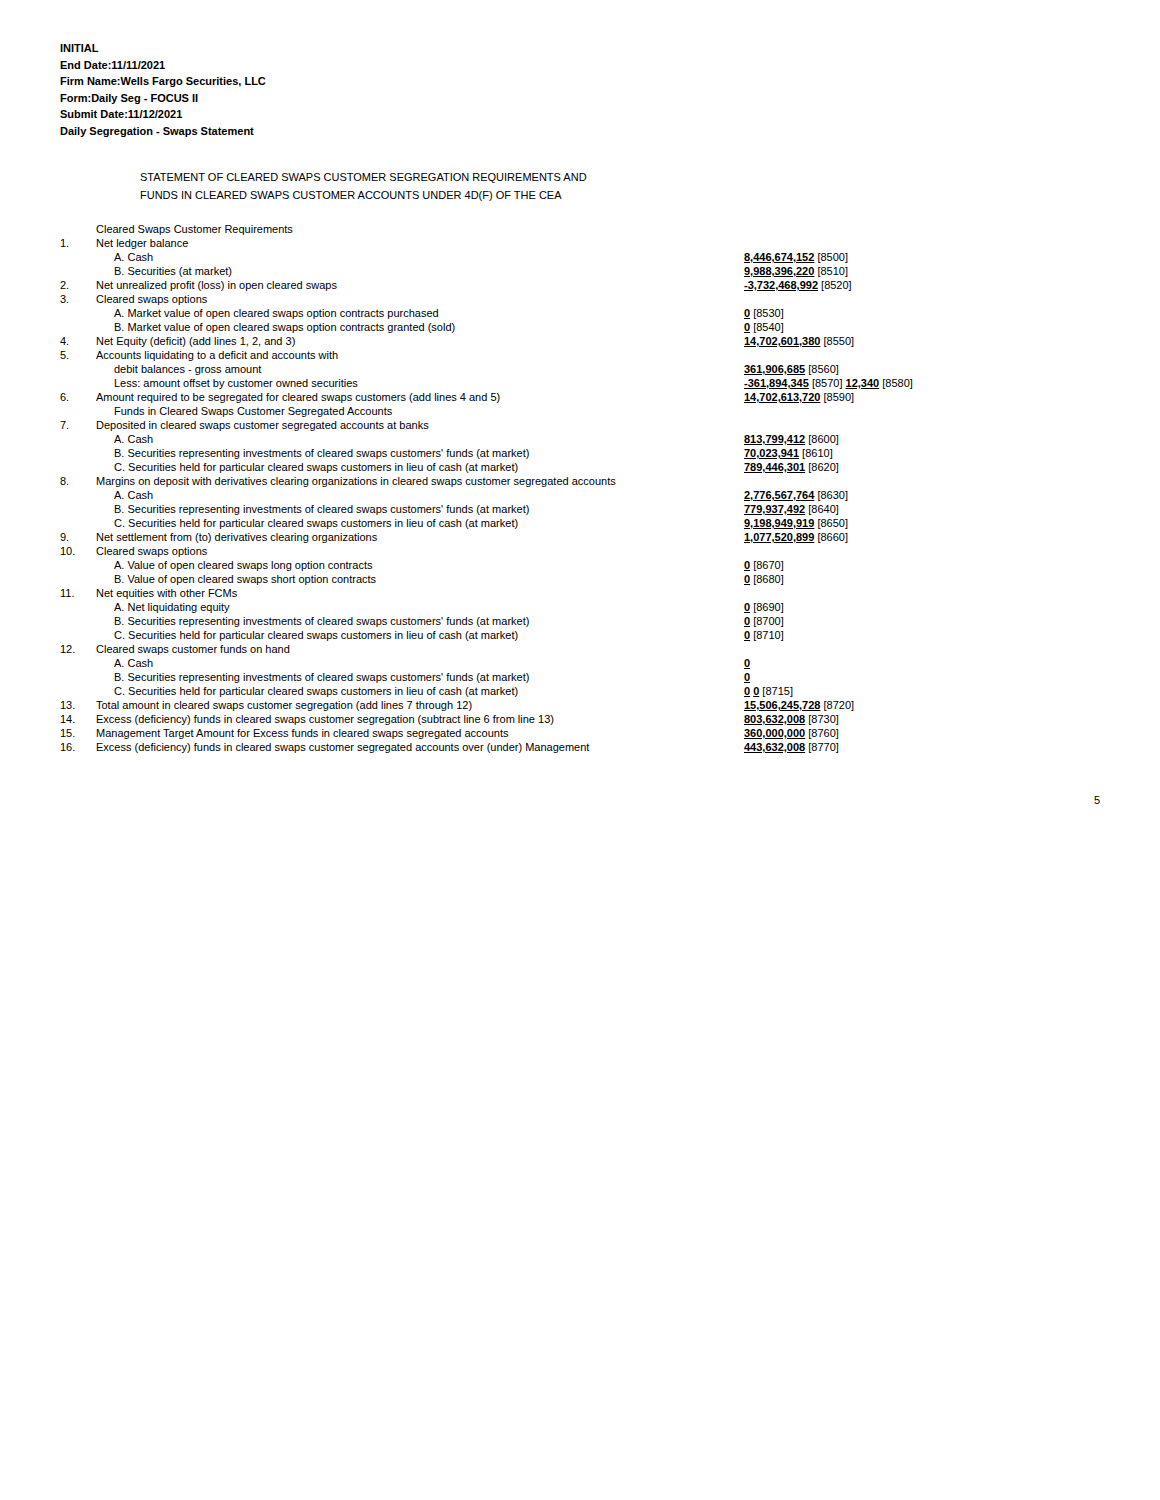INITIAL
End Date:11/11/2021
Firm Name:Wells Fargo Securities, LLC
Form:Daily Seg - FOCUS II
Submit Date:11/12/2021
Daily Segregation - Swaps Statement
STATEMENT OF CLEARED SWAPS CUSTOMER SEGREGATION REQUIREMENTS AND
FUNDS IN CLEARED SWAPS CUSTOMER ACCOUNTS UNDER 4D(F) OF THE CEA
| | Cleared Swaps Customer Requirements | |
| 1. | Net ledger balance | |
| | A. Cash | 8,446,674,152 [8500] |
| | B. Securities (at market) | 9,988,396,220 [8510] |
| 2. | Net unrealized profit (loss) in open cleared swaps | -3,732,468,992 [8520] |
| 3. | Cleared swaps options | |
| | A. Market value of open cleared swaps option contracts purchased | 0 [8530] |
| | B. Market value of open cleared swaps option contracts granted (sold) | 0 [8540] |
| 4. | Net Equity (deficit) (add lines 1, 2, and 3) | 14,702,601,380 [8550] |
| 5. | Accounts liquidating to a deficit and accounts with | |
| | debit balances - gross amount | 361,906,685 [8560] |
| | Less: amount offset by customer owned securities | -361,894,345 [8570] 12,340 [8580] |
| 6. | Amount required to be segregated for cleared swaps customers (add lines 4 and 5) | 14,702,613,720 [8590] |
| | Funds in Cleared Swaps Customer Segregated Accounts | |
| 7. | Deposited in cleared swaps customer segregated accounts at banks | |
| | A. Cash | 813,799,412 [8600] |
| | B. Securities representing investments of cleared swaps customers' funds (at market) | 70,023,941 [8610] |
| | C. Securities held for particular cleared swaps customers in lieu of cash (at market) | 789,446,301 [8620] |
| 8. | Margins on deposit with derivatives clearing organizations in cleared swaps customer segregated accounts | |
| | A. Cash | 2,776,567,764 [8630] |
| | B. Securities representing investments of cleared swaps customers' funds (at market) | 779,937,492 [8640] |
| | C. Securities held for particular cleared swaps customers in lieu of cash (at market) | 9,198,949,919 [8650] |
| 9. | Net settlement from (to) derivatives clearing organizations | 1,077,520,899 [8660] |
| 10. | Cleared swaps options | |
| | A. Value of open cleared swaps long option contracts | 0 [8670] |
| | B. Value of open cleared swaps short option contracts | 0 [8680] |
| 11. | Net equities with other FCMs | |
| | A. Net liquidating equity | 0 [8690] |
| | B. Securities representing investments of cleared swaps customers' funds (at market) | 0 [8700] |
| | C. Securities held for particular cleared swaps customers in lieu of cash (at market) | 0 [8710] |
| 12. | Cleared swaps customer funds on hand | |
| | A. Cash | 0 |
| | B. Securities representing investments of cleared swaps customers' funds (at market) | 0 |
| | C. Securities held for particular cleared swaps customers in lieu of cash (at market) | 0 0 [8715] |
| 13. | Total amount in cleared swaps customer segregation (add lines 7 through 12) | 15,506,245,728 [8720] |
| 14. | Excess (deficiency) funds in cleared swaps customer segregation (subtract line 6 from line 13) | 803,632,008 [8730] |
| 15. | Management Target Amount for Excess funds in cleared swaps segregated accounts | 360,000,000 [8760] |
| 16. | Excess (deficiency) funds in cleared swaps customer segregated accounts over (under) Management | 443,632,008 [8770] |
5